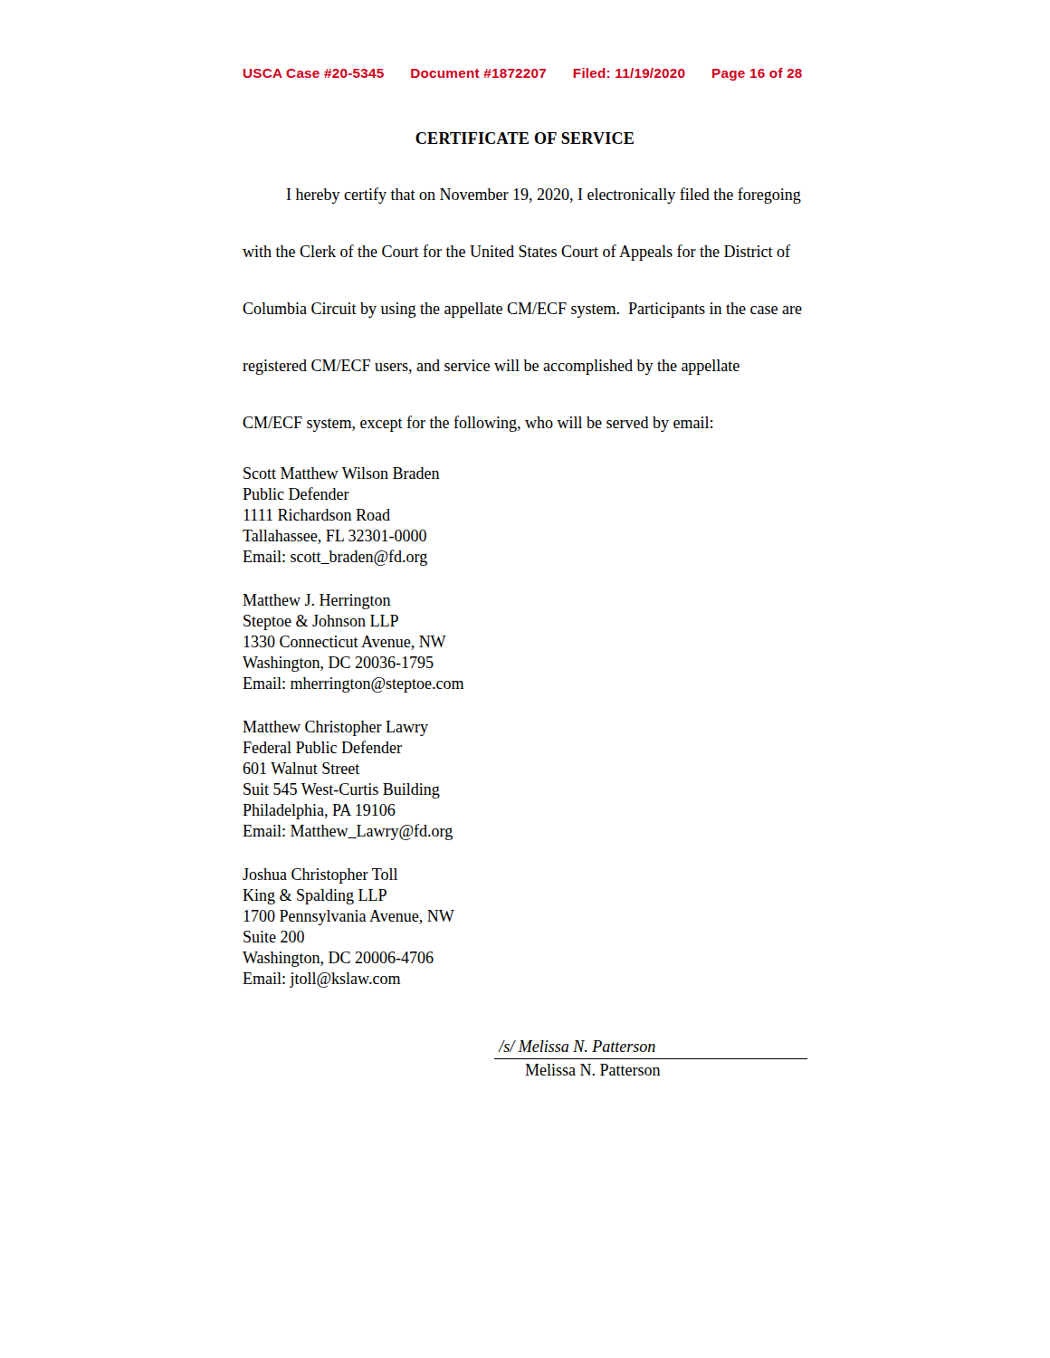USCA Case #20-5345 Document #1872207 Filed: 11/19/2020 Page 16 of 28
CERTIFICATE OF SERVICE
I hereby certify that on November 19, 2020, I electronically filed the foregoing
with the Clerk of the Court for the United States Court of Appeals for the District of
Columbia Circuit by using the appellate CM/ECF system. Participants in the case are
registered CM/ECF users, and service will be accomplished by the appellate
CM/ECF system, except for the following, who will be served by email:
Scott Matthew Wilson Braden
Public Defender
1111 Richardson Road
Tallahassee, FL 32301-0000
Email: scott_braden@fd.org
Matthew J. Herrington
Steptoe & Johnson LLP
1330 Connecticut Avenue, NW
Washington, DC 20036-1795
Email: mherrington@steptoe.com
Matthew Christopher Lawry
Federal Public Defender
601 Walnut Street
Suit 545 West-Curtis Building
Philadelphia, PA 19106
Email: Matthew_Lawry@fd.org
Joshua Christopher Toll
King & Spalding LLP
1700 Pennsylvania Avenue, NW
Suite 200
Washington, DC 20006-4706
Email: jtoll@kslaw.com
/s/ Melissa N. Patterson
Melissa N. Patterson